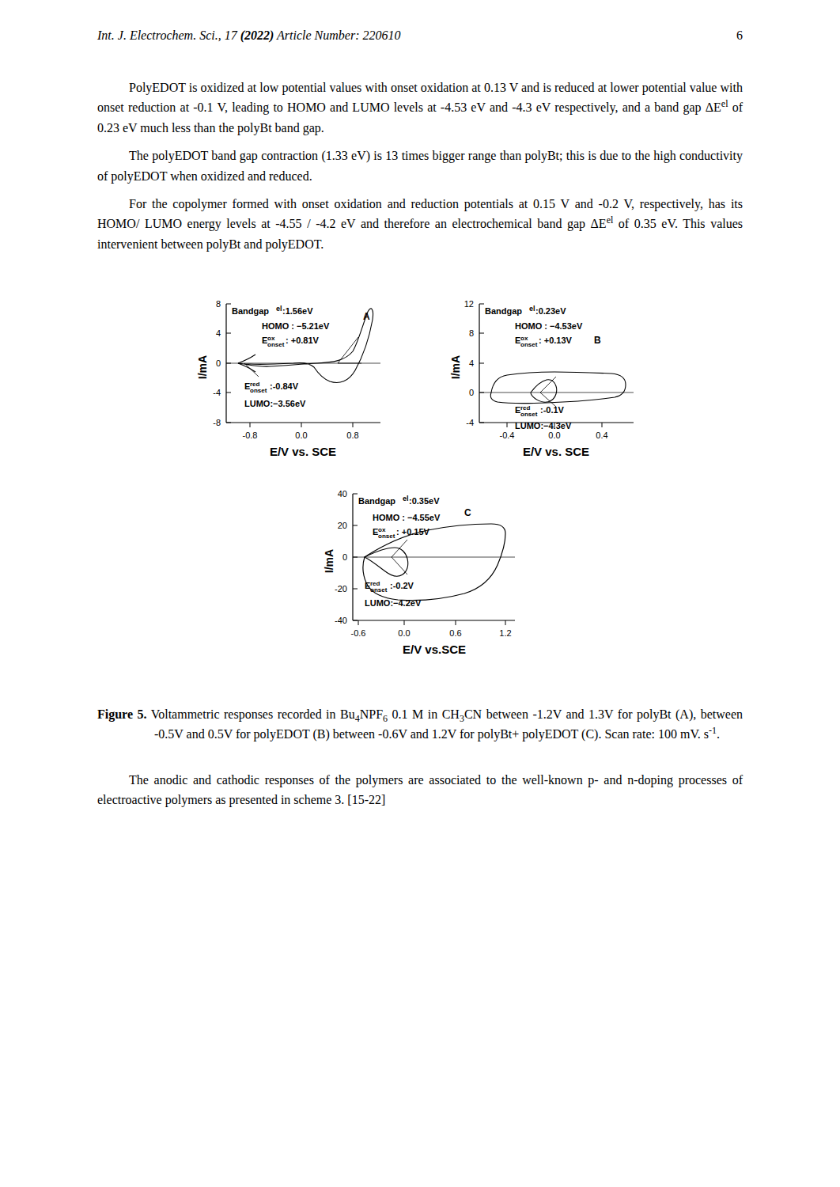Int. J. Electrochem. Sci., 17 (2022) Article Number: 220610 6
PolyEDOT is oxidized at low potential values with onset oxidation at 0.13 V and is reduced at lower potential value with onset reduction at -0.1 V, leading to HOMO and LUMO levels at -4.53 eV and -4.3 eV respectively, and a band gap ΔEel of 0.23 eV much less than the polyBt band gap.
The polyEDOT band gap contraction (1.33 eV) is 13 times bigger range than polyBt; this is due to the high conductivity of polyEDOT when oxidized and reduced.
For the copolymer formed with onset oxidation and reduction potentials at 0.15 V and -0.2 V, respectively, has its HOMO/ LUMO energy levels at -4.55 / -4.2 eV and therefore an electrochemical band gap ΔEel of 0.35 eV. This values intervenient between polyBt and polyEDOT.
8 4 0 -4 -8 -0.8 0.0 0.8 Bandgap el :1.56eV HOMO : −5.21eV E ox onset : +0.81V E red onset :-0.84V LUMO:−3.56eV A I/mA E/V vs. SCE 12 8 4 0 -4 -0.4 0.0 0.4 Bandgap el :0.23eV HOMO : −4.53eV E ox onset : +0.13V B E red onset :-0.1V LUMO:−4.3eV I/mA E/V vs. SCE 40 20 0 -20 -40 -0.6 0.0 0.6 1.2 Bandgap el :0.35eV HOMO : −4.55eV E ox onset : +0.15V C E red onset :-0.2V LUMO:−4.2eV I/mA E/V vs.SCE
Figure 5. Voltammetric responses recorded in Bu4NPF6 0.1 M in CH3CN between -1.2V and 1.3V for polyBt (A), between -0.5V and 0.5V for polyEDOT (B) between -0.6V and 1.2V for polyBt+ polyEDOT (C). Scan rate: 100 mV. s-1.
The anodic and cathodic responses of the polymers are associated to the well-known p- and n-doping processes of electroactive polymers as presented in scheme 3. [15-22]